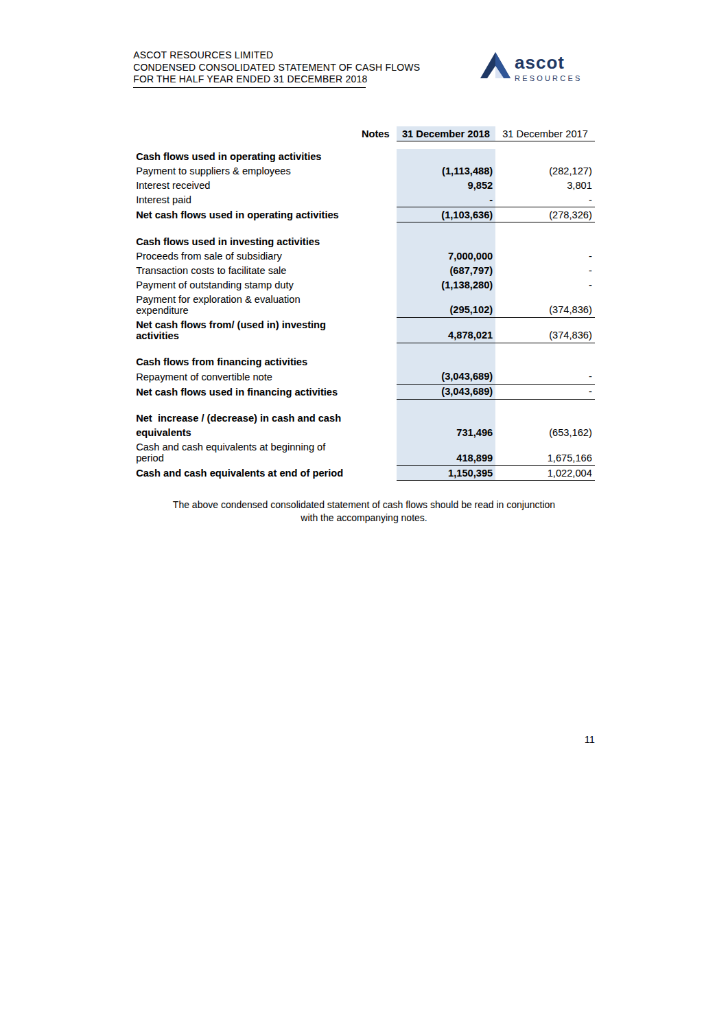ASCOT RESOURCES LIMITED
CONDENSED CONSOLIDATED STATEMENT OF CASH FLOWS
FOR THE HALF YEAR ENDED 31 DECEMBER 2018
ascot RESOURCES
| | Notes | 31 December 2018 | 31 December 2017 |
| --- | --- | --- | --- |
| Cash flows used in operating activities | | | |
| Payment to suppliers & employees | | (1,113,488) | (282,127) |
| Interest received | | 9,852 | 3,801 |
| Interest paid | | - | - |
| Net cash flows used in operating activities | | (1,103,636) | (278,326) |
| Cash flows used in investing activities | | | |
| Proceeds from sale of subsidiary | | 7,000,000 | - |
| Transaction costs to facilitate sale | | (687,797) | - |
| Payment of outstanding stamp duty | | (1,138,280) | - |
| Payment for exploration & evaluation expenditure | | (295,102) | (374,836) |
| Net cash flows from/ (used in) investing activities | | 4,878,021 | (374,836) |
| Cash flows from financing activities | | | |
| Repayment of convertible note | | (3,043,689) | - |
| Net cash flows used in financing activities | | (3,043,689) | - |
| Net increase / (decrease) in cash and cash | | | |
| equivalents | | 731,496 | (653,162) |
| Cash and cash equivalents at beginning of period | | 418,899 | 1,675,166 |
| Cash and cash equivalents at end of period | | 1,150,395 | 1,022,004 |
The above condensed consolidated statement of cash flows should be read in conjunction
with the accompanying notes.
11